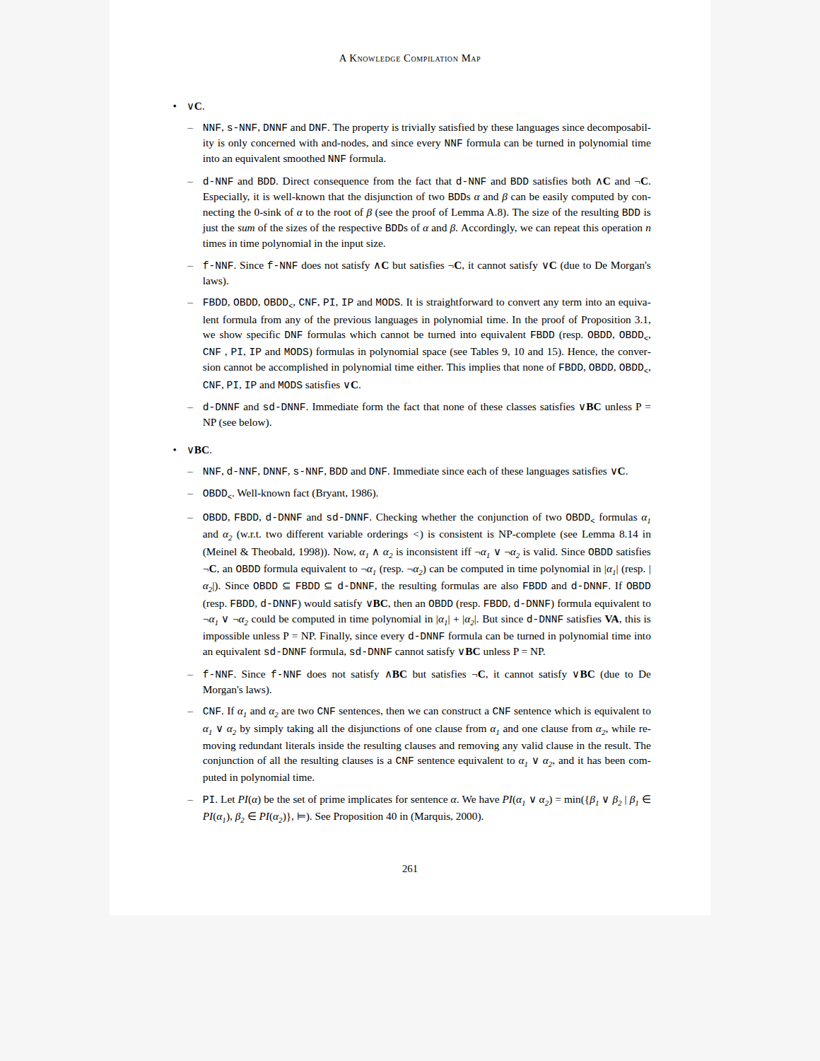A Knowledge Compilation Map
∨C.
NNF, s-NNF, DNNF and DNF. The property is trivially satisfied by these languages since decomposability is only concerned with and-nodes, and since every NNF formula can be turned in polynomial time into an equivalent smoothed NNF formula.
d-NNF and BDD. Direct consequence from the fact that d-NNF and BDD satisfies both ∧C and ¬C. Especially, it is well-known that the disjunction of two BDDs α and β can be easily computed by connecting the 0-sink of α to the root of β (see the proof of Lemma A.8). The size of the resulting BDD is just the sum of the sizes of the respective BDDs of α and β. Accordingly, we can repeat this operation n times in time polynomial in the input size.
f-NNF. Since f-NNF does not satisfy ∧C but satisfies ¬C, it cannot satisfy ∨C (due to De Morgan's laws).
FBDD, OBDD, OBDD<, CNF, PI, IP and MODS. It is straightforward to convert any term into an equivalent formula from any of the previous languages in polynomial time. In the proof of Proposition 3.1, we show specific DNF formulas which cannot be turned into equivalent FBDD (resp. OBDD, OBDD<, CNF , PI, IP and MODS) formulas in polynomial space (see Tables 9, 10 and 15). Hence, the conversion cannot be accomplished in polynomial time either. This implies that none of FBDD, OBDD, OBDD<, CNF, PI, IP and MODS satisfies ∨C.
d-DNNF and sd-DNNF. Immediate form the fact that none of these classes satisfies ∨BC unless P = NP (see below).
∨BC.
NNF, d-NNF, DNNF, s-NNF, BDD and DNF. Immediate since each of these languages satisfies ∨C.
OBDD<. Well-known fact (Bryant, 1986).
OBDD, FBDD, d-DNNF and sd-DNNF. Checking whether the conjunction of two OBDD< formulas α1 and α2 (w.r.t. two different variable orderings <) is consistent is NP-complete (see Lemma 8.14 in (Meinel & Theobald, 1998)). Now, α1 ∧ α2 is inconsistent iff ¬α1 ∨ ¬α2 is valid. Since OBDD satisfies ¬C, an OBDD formula equivalent to ¬α1 (resp. ¬α2) can be computed in time polynomial in |α1| (resp. |α2|). Since OBDD ⊆ FBDD ⊆ d-DNNF, the resulting formulas are also FBDD and d-DNNF. If OBDD (resp. FBDD, d-DNNF) would satisfy ∨BC, then an OBDD (resp. FBDD, d-DNNF) formula equivalent to ¬α1 ∨ ¬α2 could be computed in time polynomial in |α1| + |α2|. But since d-DNNF satisfies VA, this is impossible unless P = NP. Finally, since every d-DNNF formula can be turned in polynomial time into an equivalent sd-DNNF formula, sd-DNNF cannot satisfy ∨BC unless P = NP.
f-NNF. Since f-NNF does not satisfy ∧BC but satisfies ¬C, it cannot satisfy ∨BC (due to De Morgan's laws).
CNF. If α1 and α2 are two CNF sentences, then we can construct a CNF sentence which is equivalent to α1 ∨ α2 by simply taking all the disjunctions of one clause from α1 and one clause from α2, while removing redundant literals inside the resulting clauses and removing any valid clause in the result. The conjunction of all the resulting clauses is a CNF sentence equivalent to α1 ∨ α2, and it has been computed in polynomial time.
PI. Let PI(α) be the set of prime implicates for sentence α. We have PI(α1 ∨ α2) = min({β1 ∨ β2 | β1 ∈ PI(α1), β2 ∈ PI(α2)}, ⊨). See Proposition 40 in (Marquis, 2000).
261